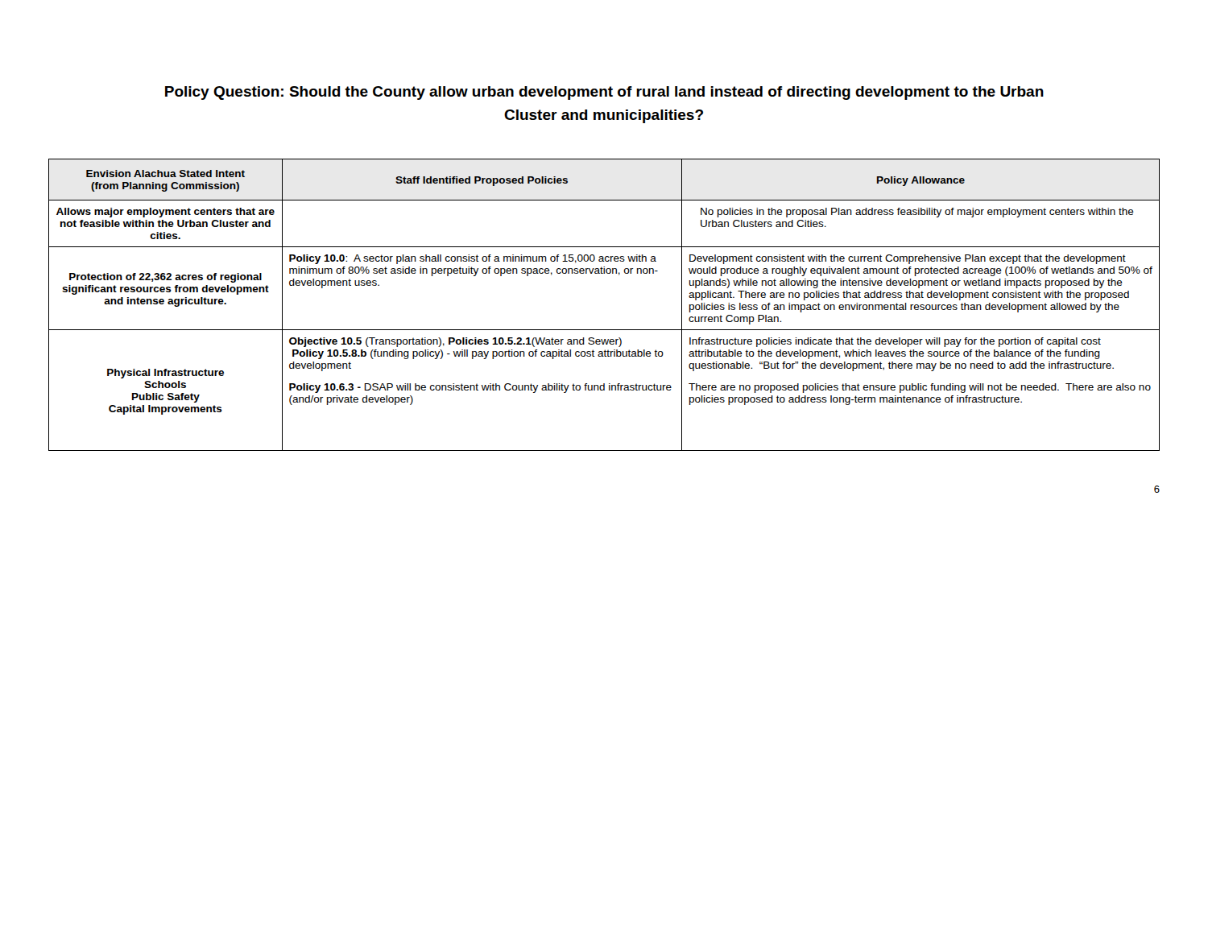Policy Question: Should the County allow urban development of rural land instead of directing development to the Urban Cluster and municipalities?
| Envision Alachua Stated Intent (from Planning Commission) | Staff Identified Proposed Policies | Policy Allowance |
| --- | --- | --- |
| Allows major employment centers that are not feasible within the Urban Cluster and cities. | | No policies in the proposal Plan address feasibility of major employment centers within the Urban Clusters and Cities. |
| Protection of 22,362 acres of regional significant resources from development and intense agriculture. | Policy 10.0 : A sector plan shall consist of a minimum of 15,000 acres with a minimum of 80% set aside in perpetuity of open space, conservation, or non-development uses. | Development consistent with the current Comprehensive Plan except that the development would produce a roughly equivalent amount of protected acreage (100% of wetlands and 50% of uplands) while not allowing the intensive development or wetland impacts proposed by the applicant. There are no policies that address that development consistent with the proposed policies is less of an impact on environmental resources than development allowed by the current Comp Plan. |
| Physical Infrastructure Schools Public Safety Capital Improvements | Objective 10.5 (Transportation), Policies 10.5.2.1 (Water and Sewer) Policy 10.5.8.b (funding policy) - will pay portion of capital cost attributable to development Policy 10.6.3 - DSAP will be consistent with County ability to fund infrastructure (and/or private developer) | Infrastructure policies indicate that the developer will pay for the portion of capital cost attributable to the development, which leaves the source of the balance of the funding questionable. “But for” the development, there may be no need to add the infrastructure. There are no proposed policies that ensure public funding will not be needed. There are also no policies proposed to address long-term maintenance of infrastructure. |
6